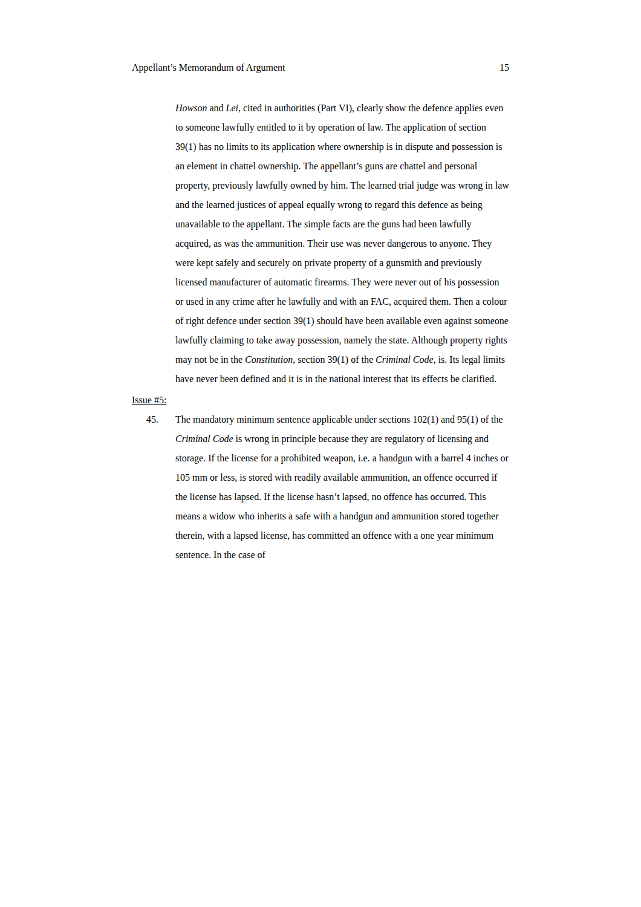Appellant’s Memorandum of Argument 15
Howson and Lei, cited in authorities (Part VI), clearly show the defence applies even to someone lawfully entitled to it by operation of law. The application of section 39(1) has no limits to its application where ownership is in dispute and possession is an element in chattel ownership. The appellant’s guns are chattel and personal property, previously lawfully owned by him. The learned trial judge was wrong in law and the learned justices of appeal equally wrong to regard this defence as being unavailable to the appellant. The simple facts are the guns had been lawfully acquired, as was the ammunition. Their use was never dangerous to anyone. They were kept safely and securely on private property of a gunsmith and previously licensed manufacturer of automatic firearms. They were never out of his possession or used in any crime after he lawfully and with an FAC, acquired them. Then a colour of right defence under section 39(1) should have been available even against someone lawfully claiming to take away possession, namely the state. Although property rights may not be in the Constitution, section 39(1) of the Criminal Code, is. Its legal limits have never been defined and it is in the national interest that its effects be clarified.
Issue #5:
45. The mandatory minimum sentence applicable under sections 102(1) and 95(1) of the Criminal Code is wrong in principle because they are regulatory of licensing and storage. If the license for a prohibited weapon, i.e. a handgun with a barrel 4 inches or 105 mm or less, is stored with readily available ammunition, an offence occurred if the license has lapsed. If the license hasn’t lapsed, no offence has occurred. This means a widow who inherits a safe with a handgun and ammunition stored together therein, with a lapsed license, has committed an offence with a one year minimum sentence. In the case of